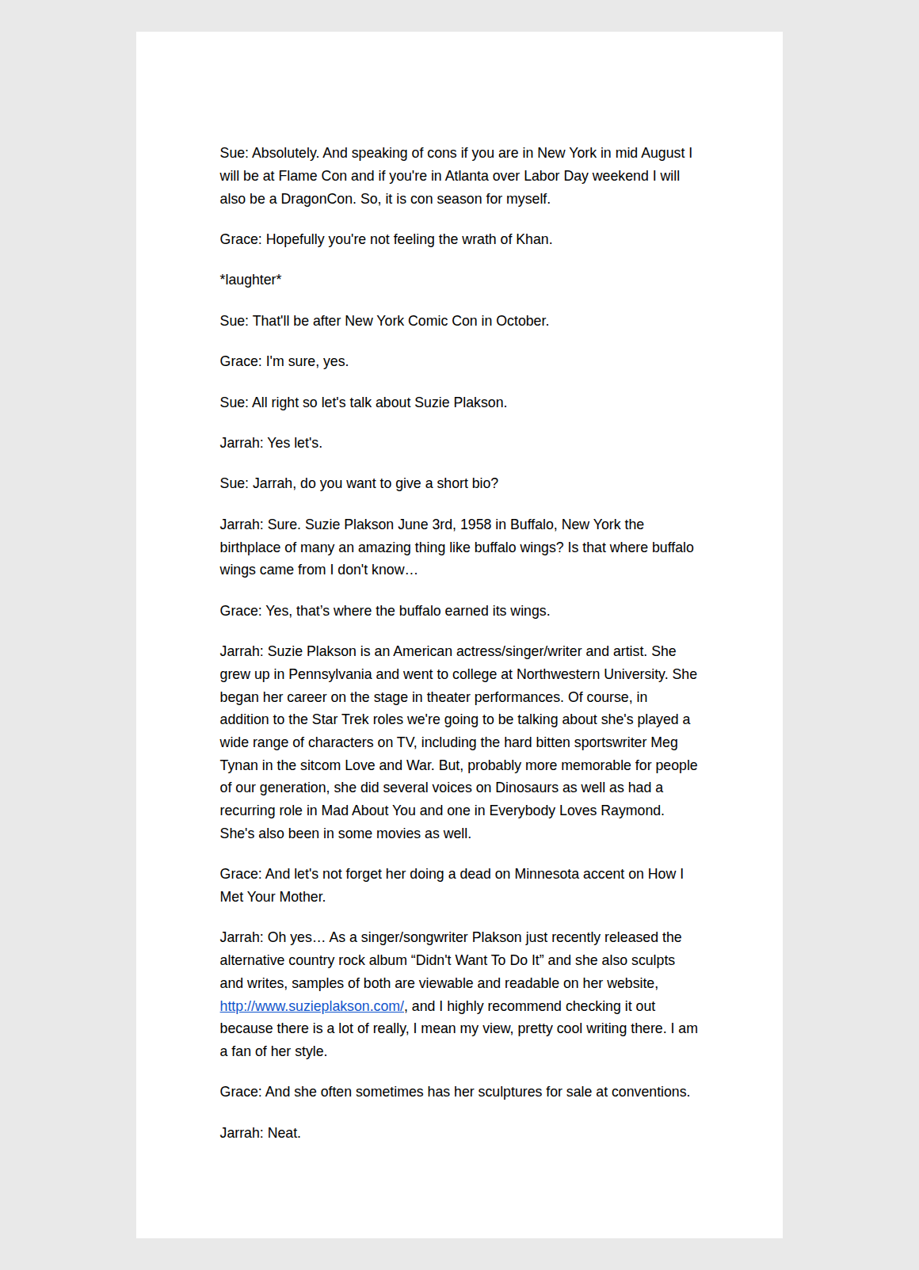Sue: Absolutely. And speaking of cons if you are in New York in mid August I will be at Flame Con and if you're in Atlanta over Labor Day weekend I will also be a DragonCon. So, it is con season for myself.
Grace: Hopefully you're not feeling the wrath of Khan.
*laughter*
Sue: That'll be after New York Comic Con in October.
Grace: I'm sure, yes.
Sue: All right so let's talk about Suzie Plakson.
Jarrah: Yes let's.
Sue: Jarrah, do you want to give a short bio?
Jarrah: Sure. Suzie Plakson June 3rd, 1958 in Buffalo, New York the birthplace of many an amazing thing like buffalo wings? Is that where buffalo wings came from I don't know…
Grace: Yes, that’s where the buffalo earned its wings.
Jarrah: Suzie Plakson is an American actress/singer/writer and artist. She grew up in Pennsylvania and went to college at Northwestern University. She began her career on the stage in theater performances. Of course, in addition to the Star Trek roles we're going to be talking about she's played a wide range of characters on TV, including the hard bitten sportswriter Meg Tynan in the sitcom Love and War. But, probably more memorable for people of our generation, she did several voices on Dinosaurs as well as had a recurring role in Mad About You and one in Everybody Loves Raymond. She's also been in some movies as well.
Grace: And let's not forget her doing a dead on Minnesota accent on How I Met Your Mother.
Jarrah: Oh yes… As a singer/songwriter Plakson just recently released the alternative country rock album “Didn't Want To Do It” and she also sculpts and writes, samples of both are viewable and readable on her website, http://www.suzieplakson.com/, and I highly recommend checking it out because there is a lot of really, I mean my view, pretty cool writing there. I am a fan of her style.
Grace: And she often sometimes has her sculptures for sale at conventions.
Jarrah: Neat.